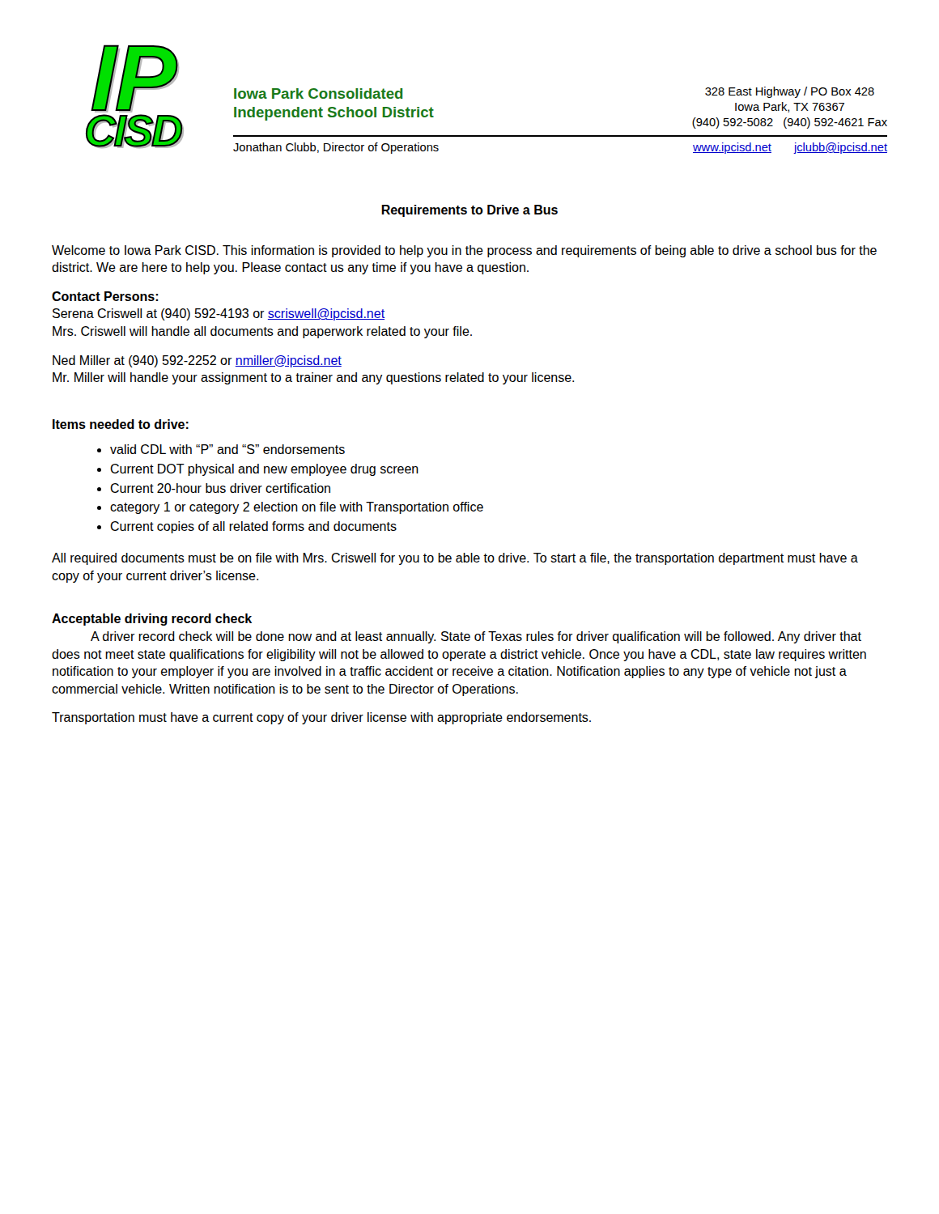IP
CISD
Iowa Park Consolidated
Independent School District
328 East Highway / PO Box 428
Iowa Park, TX 76367
(940) 592-5082 (940) 592-4621 Fax
Jonathan Clubb, Director of Operations
www.ipcisd.net jclubb@ipcisd.net
Requirements to Drive a Bus
Welcome to Iowa Park CISD. This information is provided to help you in the process and requirements of being able to drive a school bus for the district. We are here to help you. Please contact us any time if you have a question.
Contact Persons:
Serena Criswell at (940) 592-4193 or scriswell@ipcisd.net
Mrs. Criswell will handle all documents and paperwork related to your file.
Ned Miller at (940) 592-2252 or nmiller@ipcisd.net
Mr. Miller will handle your assignment to a trainer and any questions related to your license.
Items needed to drive:
valid CDL with “P” and “S” endorsements
Current DOT physical and new employee drug screen
Current 20-hour bus driver certification
category 1 or category 2 election on file with Transportation office
Current copies of all related forms and documents
All required documents must be on file with Mrs. Criswell for you to be able to drive. To start a file, the transportation department must have a copy of your current driver’s license.
Acceptable driving record check
A driver record check will be done now and at least annually. State of Texas rules for driver qualification will be followed. Any driver that does not meet state qualifications for eligibility will not be allowed to operate a district vehicle. Once you have a CDL, state law requires written notification to your employer if you are involved in a traffic accident or receive a citation. Notification applies to any type of vehicle not just a commercial vehicle. Written notification is to be sent to the Director of Operations.
Transportation must have a current copy of your driver license with appropriate endorsements.